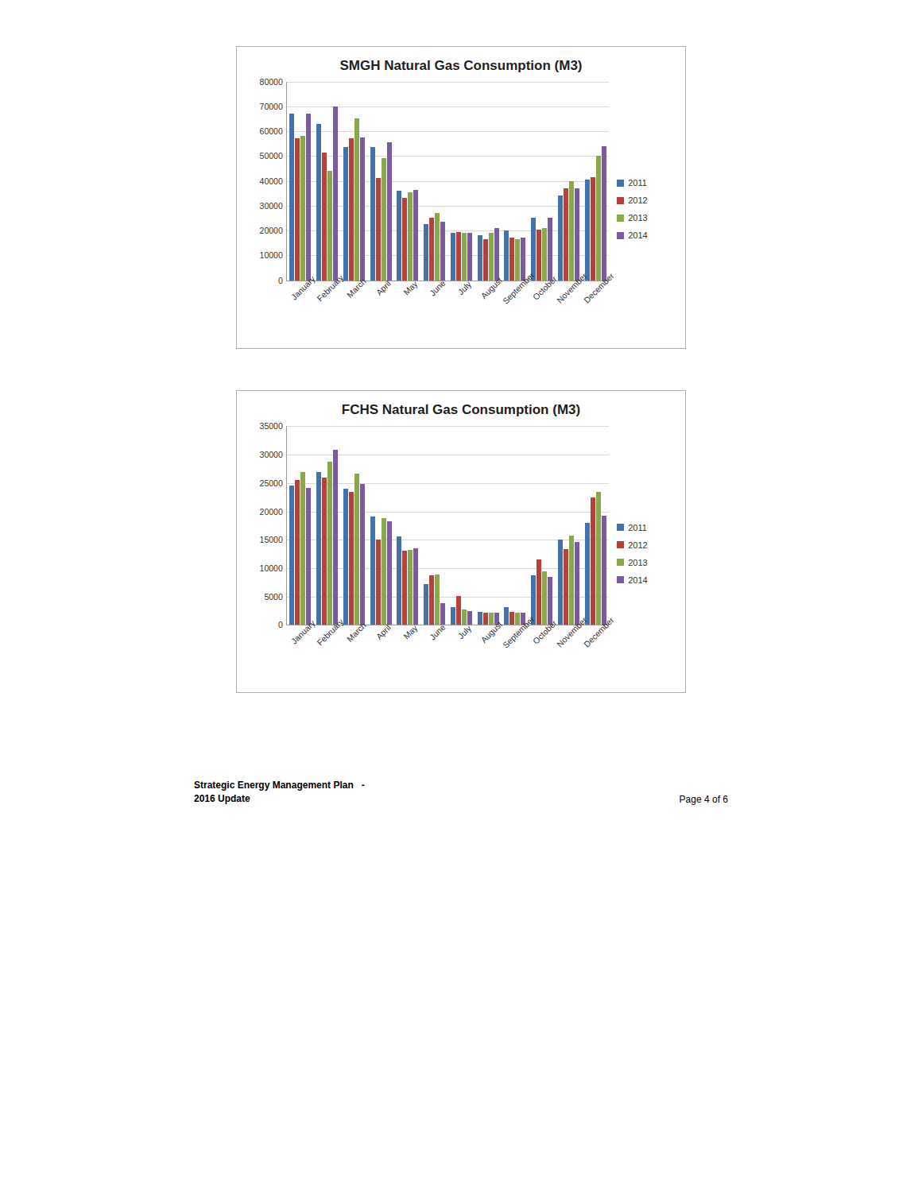SMGH Natural Gas Consumption (M3)
80000 70000 60000 50000 40000 30000 20000 10000 0
January
February
March
April
May
June
July
August
September
October
November
December
2011
2012
2013
2014
FCHS Natural Gas Consumption (M3)
35000 30000 25000 20000 15000 10000 5000 0
January
February
March
April
May
June
July
August
September
October
November
December
2011
2012
2013
2014
Strategic Energy Management Plan -
2016 Update
Page 4 of 6